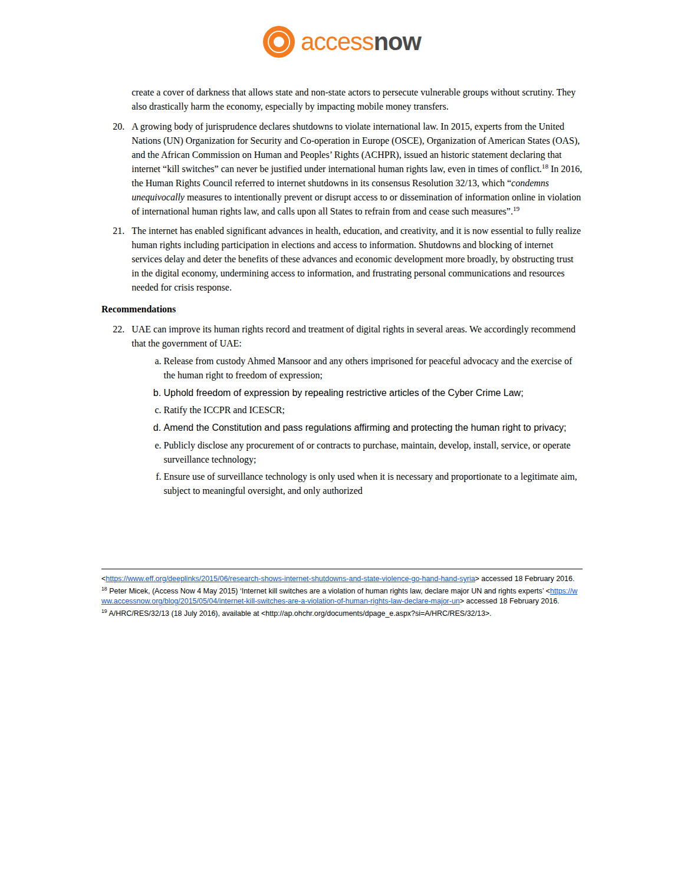access now
create a cover of darkness that allows state and non-state actors to persecute vulnerable groups without scrutiny. They also drastically harm the economy, especially by impacting mobile money transfers.
A growing body of jurisprudence declares shutdowns to violate international law. In 2015, experts from the United Nations (UN) Organization for Security and Co-operation in Europe (OSCE), Organization of American States (OAS), and the African Commission on Human and Peoples’ Rights (ACHPR), issued an historic statement declaring that internet “kill switches” can never be justified under international human rights law, even in times of conflict.18 In 2016, the Human Rights Council referred to internet shutdowns in its consensus Resolution 32/13, which “condemns unequivocally measures to intentionally prevent or disrupt access to or dissemination of information online in violation of international human rights law, and calls upon all States to refrain from and cease such measures”.19
The internet has enabled significant advances in health, education, and creativity, and it is now essential to fully realize human rights including participation in elections and access to information. Shutdowns and blocking of internet services delay and deter the benefits of these advances and economic development more broadly, by obstructing trust in the digital economy, undermining access to information, and frustrating personal communications and resources needed for crisis response.
Recommendations
UAE can improve its human rights record and treatment of digital rights in several areas. We accordingly recommend that the government of UAE:
Release from custody Ahmed Mansoor and any others imprisoned for peaceful advocacy and the exercise of the human right to freedom of expression;
Uphold freedom of expression by repealing restrictive articles of the Cyber Crime Law;
Ratify the ICCPR and ICESCR;
Amend the Constitution and pass regulations affirming and protecting the human right to privacy;
Publicly disclose any procurement of or contracts to purchase, maintain, develop, install, service, or operate surveillance technology;
Ensure use of surveillance technology is only used when it is necessary and proportionate to a legitimate aim, subject to meaningful oversight, and only authorized
<https://www.eff.org/deeplinks/2015/06/research-shows-internet-shutdowns-and-state-violence-go-hand-hand-syria> accessed 18 February 2016.
18 Peter Micek, (Access Now 4 May 2015) ‘Internet kill switches are a violation of human rights law, declare major UN and rights experts’ <https://www.accessnow.org/blog/2015/05/04/internet-kill-switches-are-a-violation-of-human-rights-law-declare-major-un> accessed 18 February 2016.
19 A/HRC/RES/32/13 (18 July 2016), available at <http://ap.ohchr.org/documents/dpage_e.aspx?si=A/HRC/RES/32/13>.